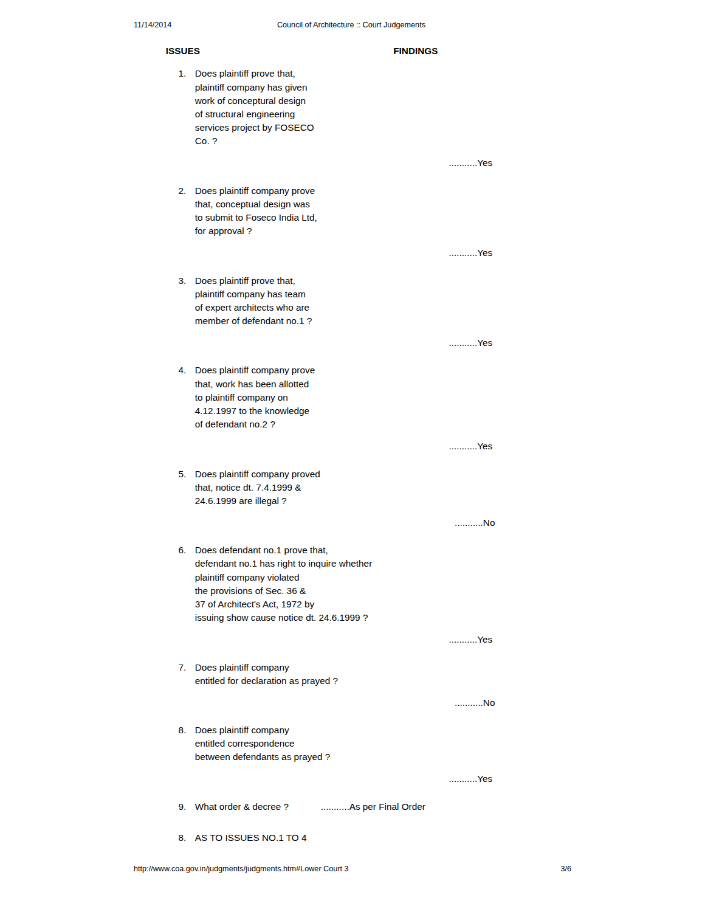11/14/2014 Council of Architecture :: Court Judgements
ISSUES FINDINGS
1. Does plaintiff prove that,
plaintiff company has given
work of conceptural design
of structural engineering
services project by FOSECO
Co. ?
...........Yes
2. Does plaintiff company prove
that, conceptual design was
to submit to Foseco India Ltd,
for approval ?
...........Yes
3. Does plaintiff prove that,
plaintiff company has team
of expert architects who are
member of defendant no.1 ?
...........Yes
4. Does plaintiff company prove
that, work has been allotted
to plaintiff company on
4.12.1997 to the knowledge
of defendant no.2 ?
...........Yes
5. Does plaintiff company proved
that, notice dt. 7.4.1999 &
24.6.1999 are illegal ?
...........No
6. Does defendant no.1 prove that,
defendant no.1 has right to inquire whether
plaintiff company violated
the provisions of Sec. 36 &
37 of Architect's Act, 1972 by
issuing show cause notice dt. 24.6.1999 ?
...........Yes
7. Does plaintiff company
entitled for declaration as prayed ?
...........No
8. Does plaintiff company
entitled correspondence
between defendants as prayed ?
...........Yes
9. What order & decree ?...........As per Final Order
8. AS TO ISSUES NO.1 TO 4
http://www.coa.gov.in/judgments/judgments.htm#Lower Court 3 3/6